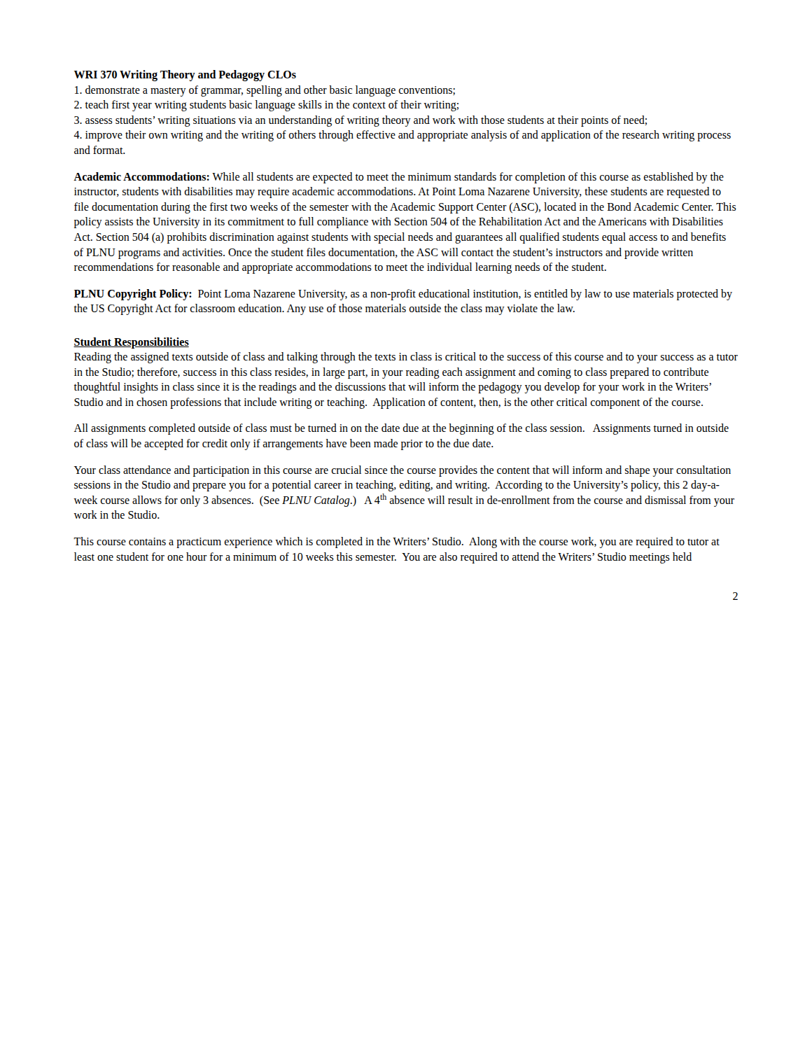WRI 370 Writing Theory and Pedagogy CLOs
1. demonstrate a mastery of grammar, spelling and other basic language conventions;
2. teach first year writing students basic language skills in the context of their writing;
3. assess students’ writing situations via an understanding of writing theory and work with those students at their points of need;
4. improve their own writing and the writing of others through effective and appropriate analysis of and application of the research writing process and format.
Academic Accommodations: While all students are expected to meet the minimum standards for completion of this course as established by the instructor, students with disabilities may require academic accommodations. At Point Loma Nazarene University, these students are requested to file documentation during the first two weeks of the semester with the Academic Support Center (ASC), located in the Bond Academic Center. This policy assists the University in its commitment to full compliance with Section 504 of the Rehabilitation Act and the Americans with Disabilities Act. Section 504 (a) prohibits discrimination against students with special needs and guarantees all qualified students equal access to and benefits of PLNU programs and activities. Once the student files documentation, the ASC will contact the student’s instructors and provide written recommendations for reasonable and appropriate accommodations to meet the individual learning needs of the student.
PLNU Copyright Policy: Point Loma Nazarene University, as a non-profit educational institution, is entitled by law to use materials protected by the US Copyright Act for classroom education. Any use of those materials outside the class may violate the law.
Student Responsibilities
Reading the assigned texts outside of class and talking through the texts in class is critical to the success of this course and to your success as a tutor in the Studio; therefore, success in this class resides, in large part, in your reading each assignment and coming to class prepared to contribute thoughtful insights in class since it is the readings and the discussions that will inform the pedagogy you develop for your work in the Writers’ Studio and in chosen professions that include writing or teaching. Application of content, then, is the other critical component of the course.
All assignments completed outside of class must be turned in on the date due at the beginning of the class session. Assignments turned in outside of class will be accepted for credit only if arrangements have been made prior to the due date.
Your class attendance and participation in this course are crucial since the course provides the content that will inform and shape your consultation sessions in the Studio and prepare you for a potential career in teaching, editing, and writing. According to the University’s policy, this 2 day-a-week course allows for only 3 absences. (See PLNU Catalog.) A 4th absence will result in de-enrollment from the course and dismissal from your work in the Studio.
This course contains a practicum experience which is completed in the Writers’ Studio. Along with the course work, you are required to tutor at least one student for one hour for a minimum of 10 weeks this semester. You are also required to attend the Writers’ Studio meetings held
2